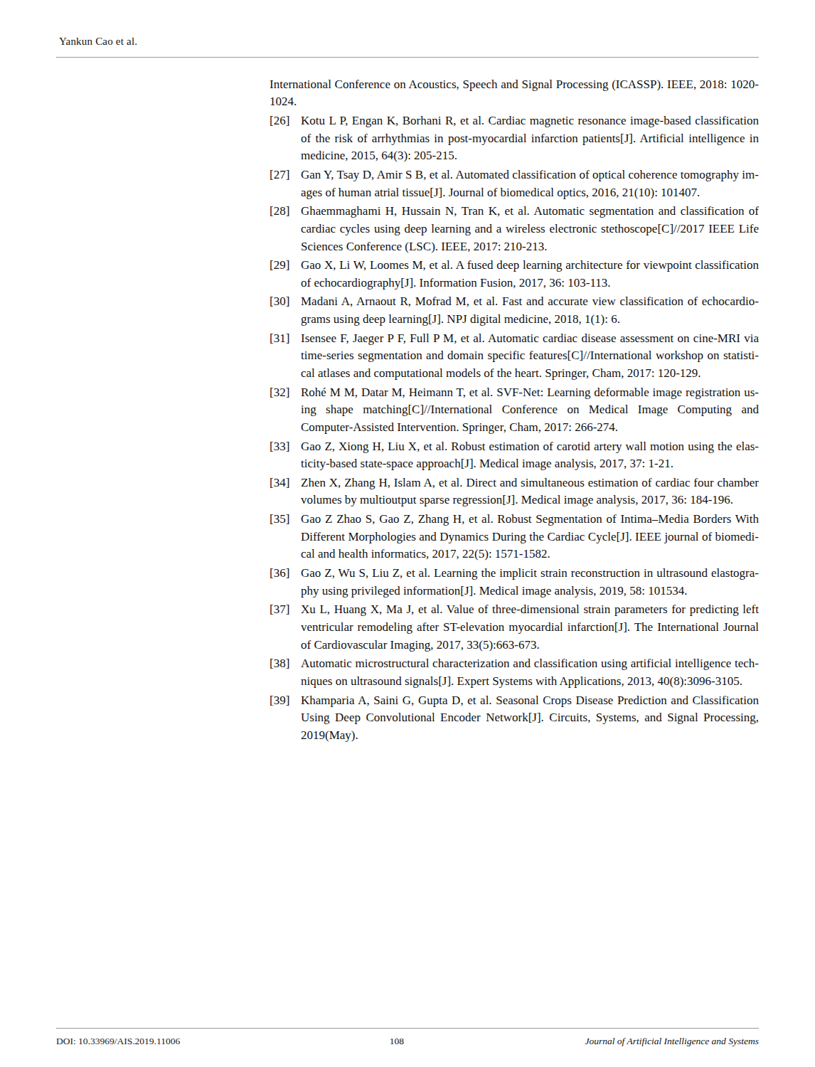Yankun Cao et al.
International Conference on Acoustics, Speech and Signal Processing (ICASSP). IEEE, 2018: 1020-1024.
[26] Kotu L P, Engan K, Borhani R, et al. Cardiac magnetic resonance image-based classification of the risk of arrhythmias in post-myocardial infarction patients[J]. Artificial intelligence in medicine, 2015, 64(3): 205-215.
[27] Gan Y, Tsay D, Amir S B, et al. Automated classification of optical coherence tomography images of human atrial tissue[J]. Journal of biomedical optics, 2016, 21(10): 101407.
[28] Ghaemmaghami H, Hussain N, Tran K, et al. Automatic segmentation and classification of cardiac cycles using deep learning and a wireless electronic stethoscope[C]//2017 IEEE Life Sciences Conference (LSC). IEEE, 2017: 210-213.
[29] Gao X, Li W, Loomes M, et al. A fused deep learning architecture for viewpoint classification of echocardiography[J]. Information Fusion, 2017, 36: 103-113.
[30] Madani A, Arnaout R, Mofrad M, et al. Fast and accurate view classification of echocardiograms using deep learning[J]. NPJ digital medicine, 2018, 1(1): 6.
[31] Isensee F, Jaeger P F, Full P M, et al. Automatic cardiac disease assessment on cine-MRI via time-series segmentation and domain specific features[C]//International workshop on statistical atlases and computational models of the heart. Springer, Cham, 2017: 120-129.
[32] Rohé M M, Datar M, Heimann T, et al. SVF-Net: Learning deformable image registration using shape matching[C]//International Conference on Medical Image Computing and Computer-Assisted Intervention. Springer, Cham, 2017: 266-274.
[33] Gao Z, Xiong H, Liu X, et al. Robust estimation of carotid artery wall motion using the elasticity-based state-space approach[J]. Medical image analysis, 2017, 37: 1-21.
[34] Zhen X, Zhang H, Islam A, et al. Direct and simultaneous estimation of cardiac four chamber volumes by multioutput sparse regression[J]. Medical image analysis, 2017, 36: 184-196.
[35] Gao Z Zhao S, Gao Z, Zhang H, et al. Robust Segmentation of Intima–Media Borders With Different Morphologies and Dynamics During the Cardiac Cycle[J]. IEEE journal of biomedical and health informatics, 2017, 22(5): 1571-1582.
[36] Gao Z, Wu S, Liu Z, et al. Learning the implicit strain reconstruction in ultrasound elastography using privileged information[J]. Medical image analysis, 2019, 58: 101534.
[37] Xu L, Huang X, Ma J, et al. Value of three-dimensional strain parameters for predicting left ventricular remodeling after ST-elevation myocardial infarction[J]. The International Journal of Cardiovascular Imaging, 2017, 33(5):663-673.
[38] Automatic microstructural characterization and classification using artificial intelligence techniques on ultrasound signals[J]. Expert Systems with Applications, 2013, 40(8):3096-3105.
[39] Khamparia A, Saini G, Gupta D, et al. Seasonal Crops Disease Prediction and Classification Using Deep Convolutional Encoder Network[J]. Circuits, Systems, and Signal Processing, 2019(May).
DOI: 10.33969/AIS.2019.11006
108
Journal of Artificial Intelligence and Systems